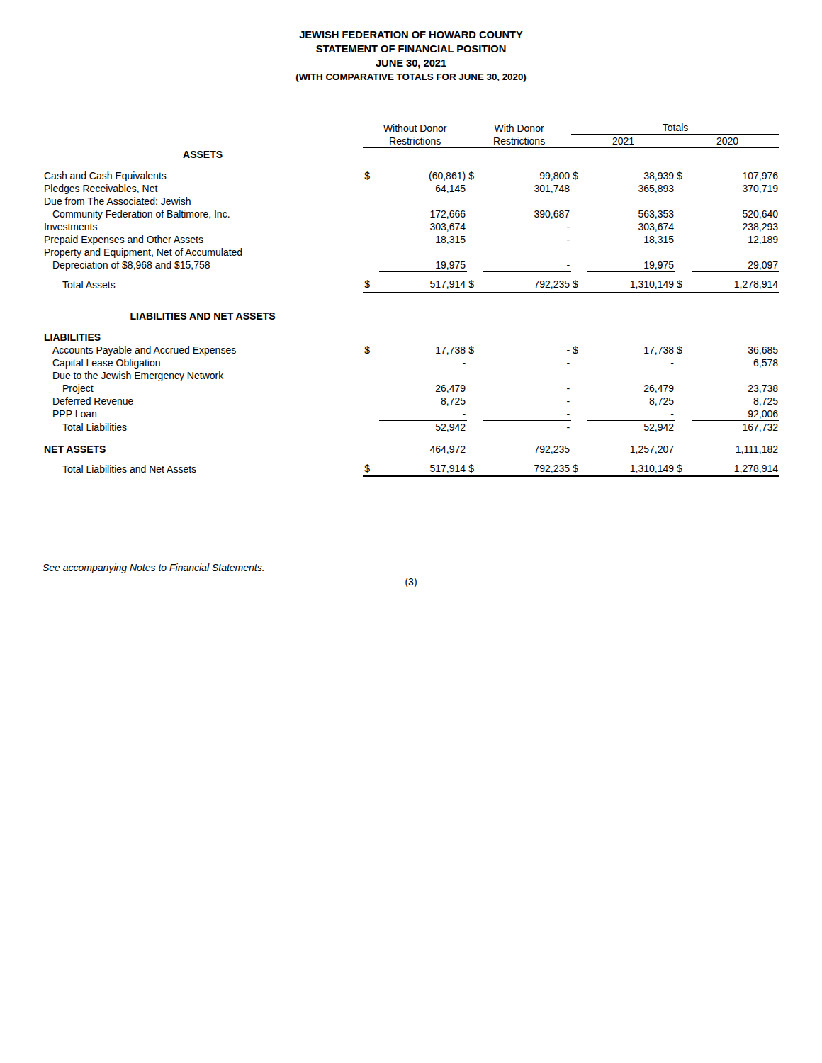JEWISH FEDERATION OF HOWARD COUNTY
STATEMENT OF FINANCIAL POSITION
JUNE 30, 2021
(WITH COMPARATIVE TOTALS FOR JUNE 30, 2020)
| | Without Donor | With Donor | Totals |
| | Restrictions | Restrictions | 2021 | 2020 |
| ASSETS | |
| Cash and Cash Equivalents | $ | (60,861) | $ | 99,800 | $ | 38,939 | $ | 107,976 |
| Pledges Receivables, Net | | 64,145 | | 301,748 | | 365,893 | | 370,719 |
| Due from The Associated: Jewish | |
| Community Federation of Baltimore, Inc. | | 172,666 | | 390,687 | | 563,353 | | 520,640 |
| Investments | | 303,674 | | - | | 303,674 | | 238,293 |
| Prepaid Expenses and Other Assets | | 18,315 | | - | | 18,315 | | 12,189 |
| Property and Equipment, Net of Accumulated | |
| Depreciation of $8,968 and $15,758 | | 19,975 | | - | | 19,975 | | 29,097 |
| Total Assets | $ | 517,914 | $ | 792,235 | $ | 1,310,149 | $ | 1,278,914 |
| LIABILITIES AND NET ASSETS | |
| LIABILITIES | |
| Accounts Payable and Accrued Expenses | $ | 17,738 | $ | - | $ | 17,738 | $ | 36,685 |
| Capital Lease Obligation | | - | | - | | - | | 6,578 |
| Due to the Jewish Emergency Network | |
| Project | | 26,479 | | - | | 26,479 | | 23,738 |
| Deferred Revenue | | 8,725 | | - | | 8,725 | | 8,725 |
| PPP Loan | | - | | - | | - | | 92,006 |
| Total Liabilities | | 52,942 | | - | | 52,942 | | 167,732 |
| NET ASSETS | | 464,972 | | 792,235 | | 1,257,207 | | 1,111,182 |
| Total Liabilities and Net Assets | $ | 517,914 | $ | 792,235 | $ | 1,310,149 | $ | 1,278,914 |
See accompanying Notes to Financial Statements.
(3)